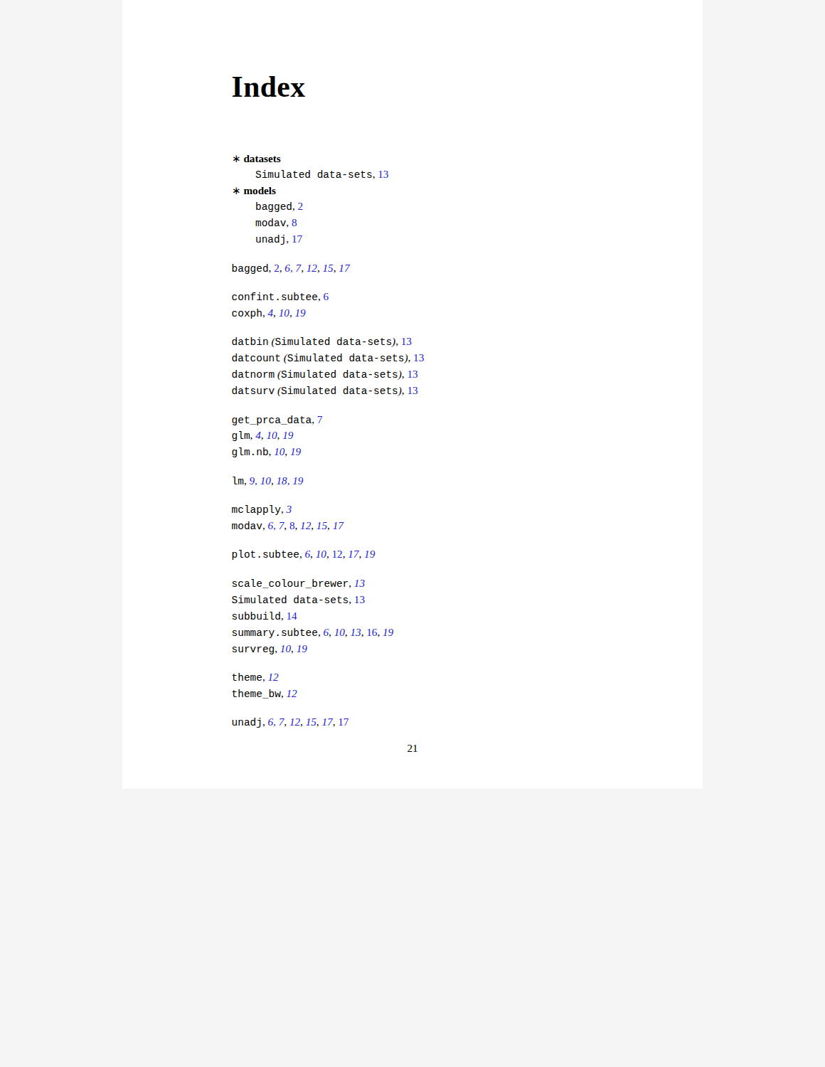Index
∗ datasets
Simulated data-sets, 13
∗ models
bagged, 2
modav, 8
unadj, 17
bagged, 2, 6, 7, 12, 15, 17
confint.subtee, 6
coxph, 4, 10, 19
datbin (Simulated data-sets), 13
datcount (Simulated data-sets), 13
datnorm (Simulated data-sets), 13
datsurv (Simulated data-sets), 13
get_prca_data, 7
glm, 4, 10, 19
glm.nb, 10, 19
lm, 9, 10, 18, 19
mclapply, 3
modav, 6, 7, 8, 12, 15, 17
plot.subtee, 6, 10, 12, 17, 19
scale_colour_brewer, 13
Simulated data-sets, 13
subbuild, 14
summary.subtee, 6, 10, 13, 16, 19
survreg, 10, 19
theme, 12
theme_bw, 12
unadj, 6, 7, 12, 15, 17, 17
21